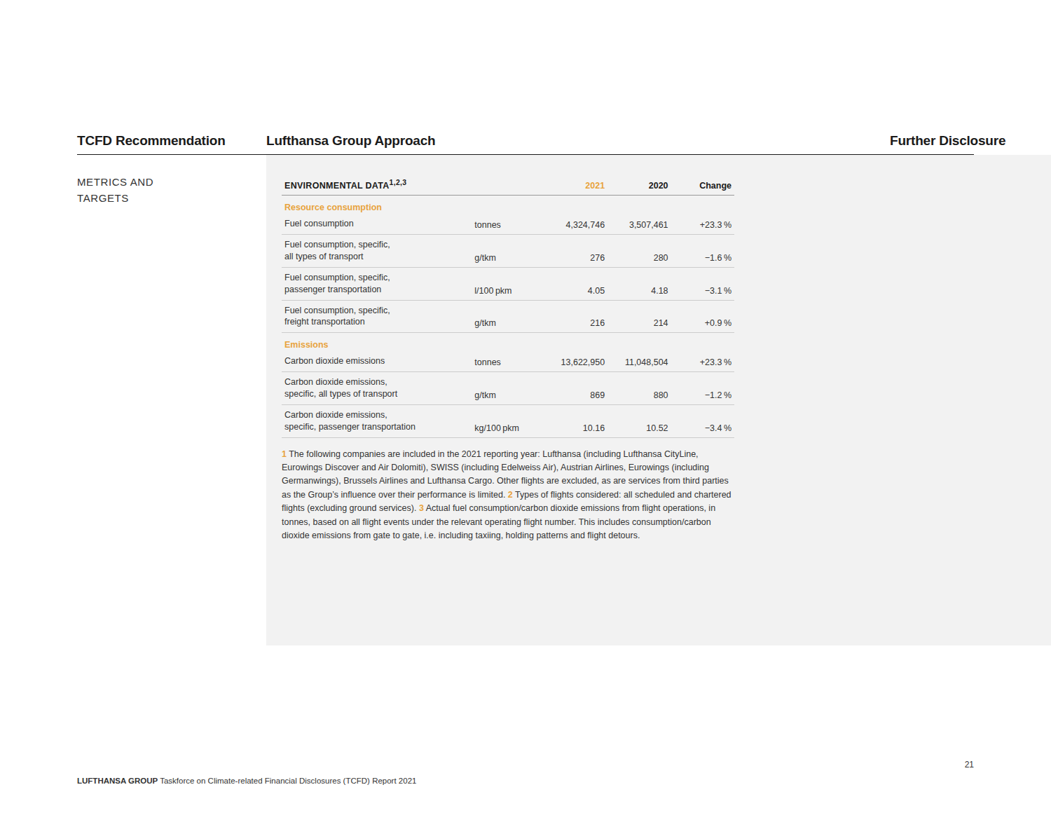TCFD Recommendation
Lufthansa Group Approach
Further Disclosure
METRICS AND
TARGETS
| ENVIRONMENTAL DATA 1,2,3 | | 2021 | 2020 | Change |
| --- | --- | --- | --- | --- |
| Resource consumption |
| Fuel consumption | tonnes | 4,324,746 | 3,507,461 | +23.3 % |
| Fuel consumption, specific, all types of transport | g/tkm | 276 | 280 | −1.6 % |
| Fuel consumption, specific, passenger transportation | l/100 pkm | 4.05 | 4.18 | −3.1 % |
| Fuel consumption, specific, freight transportation | g/tkm | 216 | 214 | +0.9 % |
| Emissions |
| Carbon dioxide emissions | tonnes | 13,622,950 | 11,048,504 | +23.3 % |
| Carbon dioxide emissions, specific, all types of transport | g/tkm | 869 | 880 | −1.2 % |
| Carbon dioxide emissions, specific, passenger transportation | kg/100 pkm | 10.16 | 10.52 | −3.4 % |
1 The following companies are included in the 2021 reporting year: Lufthansa (including Lufthansa CityLine, Eurowings Discover and Air Dolomiti), SWISS (including Edelweiss Air), Austrian Airlines, Eurowings (including Germanwings), Brussels Airlines and Lufthansa Cargo. Other flights are excluded, as are services from third parties as the Group’s influence over their performance is limited. 2 Types of flights considered: all scheduled and chartered flights (excluding ground services). 3 Actual fuel consumption/carbon dioxide emissions from flight operations, in tonnes, based on all flight events under the relevant operating flight number. This includes consumption/carbon dioxide emissions from gate to gate, i.e. including taxiing, holding patterns and flight detours.
21
LUFTHANSA GROUP Taskforce on Climate-related Financial Disclosures (TCFD) Report 2021